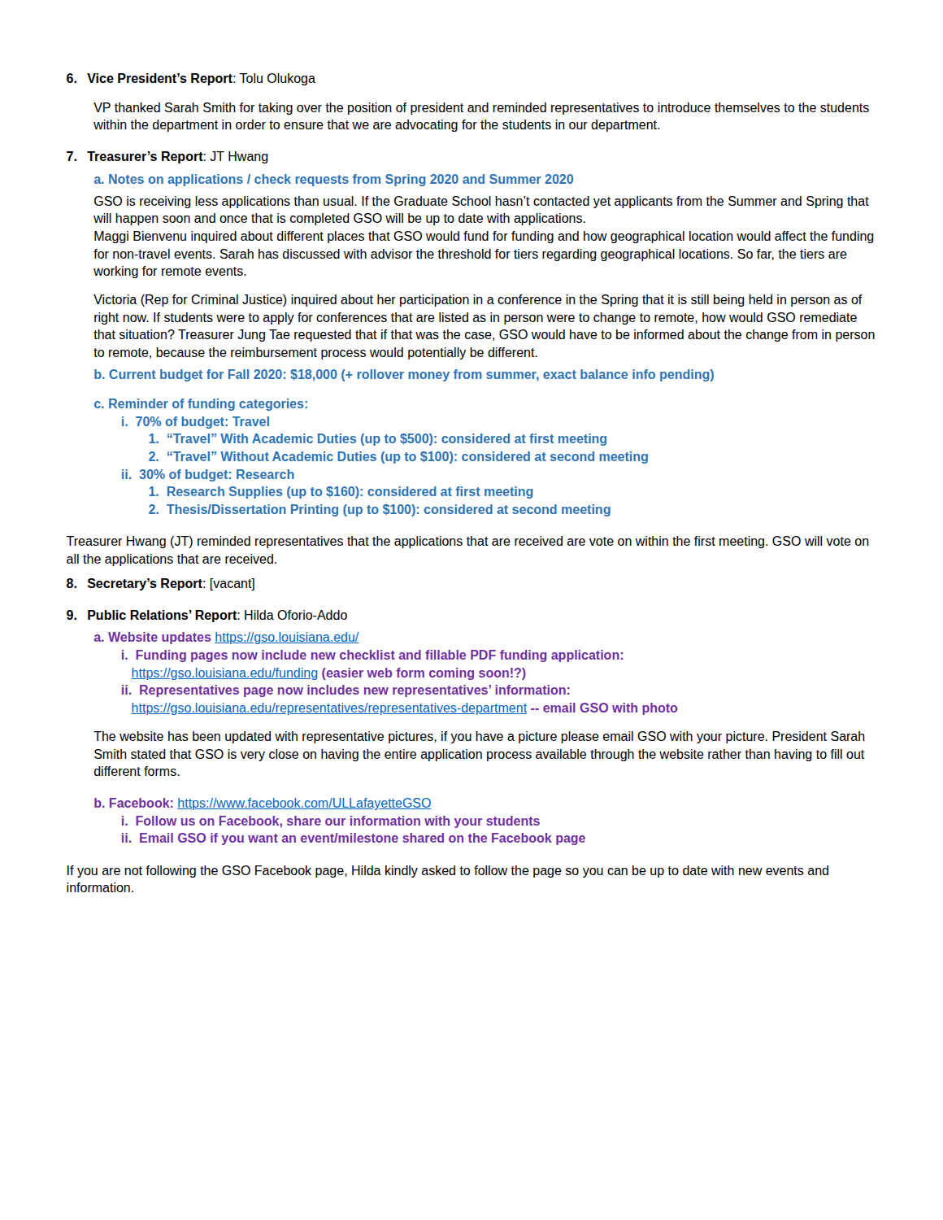6. Vice President’s Report: Tolu Olukoga
VP thanked Sarah Smith for taking over the position of president and reminded representatives to introduce themselves to the students within the department in order to ensure that we are advocating for the students in our department.
7. Treasurer’s Report: JT Hwang
a. Notes on applications / check requests from Spring 2020 and Summer 2020
GSO is receiving less applications than usual. If the Graduate School hasn’t contacted yet applicants from the Summer and Spring that will happen soon and once that is completed GSO will be up to date with applications.
Maggi Bienvenu inquired about different places that GSO would fund for funding and how geographical location would affect the funding for non-travel events. Sarah has discussed with advisor the threshold for tiers regarding geographical locations. So far, the tiers are working for remote events.
Victoria (Rep for Criminal Justice) inquired about her participation in a conference in the Spring that it is still being held in person as of right now. If students were to apply for conferences that are listed as in person were to change to remote, how would GSO remediate that situation? Treasurer Jung Tae requested that if that was the case, GSO would have to be informed about the change from in person to remote, because the reimbursement process would potentially be different.
b. Current budget for Fall 2020: $18,000 (+ rollover money from summer, exact balance info pending)
c. Reminder of funding categories:
i. 70% of budget: Travel
1. “Travel” With Academic Duties (up to $500): considered at first meeting
2. “Travel” Without Academic Duties (up to $100): considered at second meeting
ii. 30% of budget: Research
1. Research Supplies (up to $160): considered at first meeting
2. Thesis/Dissertation Printing (up to $100): considered at second meeting
Treasurer Hwang (JT) reminded representatives that the applications that are received are vote on within the first meeting. GSO will vote on all the applications that are received.
8. Secretary’s Report: [vacant]
9. Public Relations’ Report: Hilda Oforio-Addo
a. Website updates https://gso.louisiana.edu/
i. Funding pages now include new checklist and fillable PDF funding application:
https://gso.louisiana.edu/funding (easier web form coming soon!?)
ii. Representatives page now includes new representatives’ information:
https://gso.louisiana.edu/representatives/representatives-department -- email GSO with photo
The website has been updated with representative pictures, if you have a picture please email GSO with your picture. President Sarah Smith stated that GSO is very close on having the entire application process available through the website rather than having to fill out different forms.
b. Facebook: https://www.facebook.com/ULLafayetteGSO
i. Follow us on Facebook, share our information with your students
ii. Email GSO if you want an event/milestone shared on the Facebook page
If you are not following the GSO Facebook page, Hilda kindly asked to follow the page so you can be up to date with new events and information.